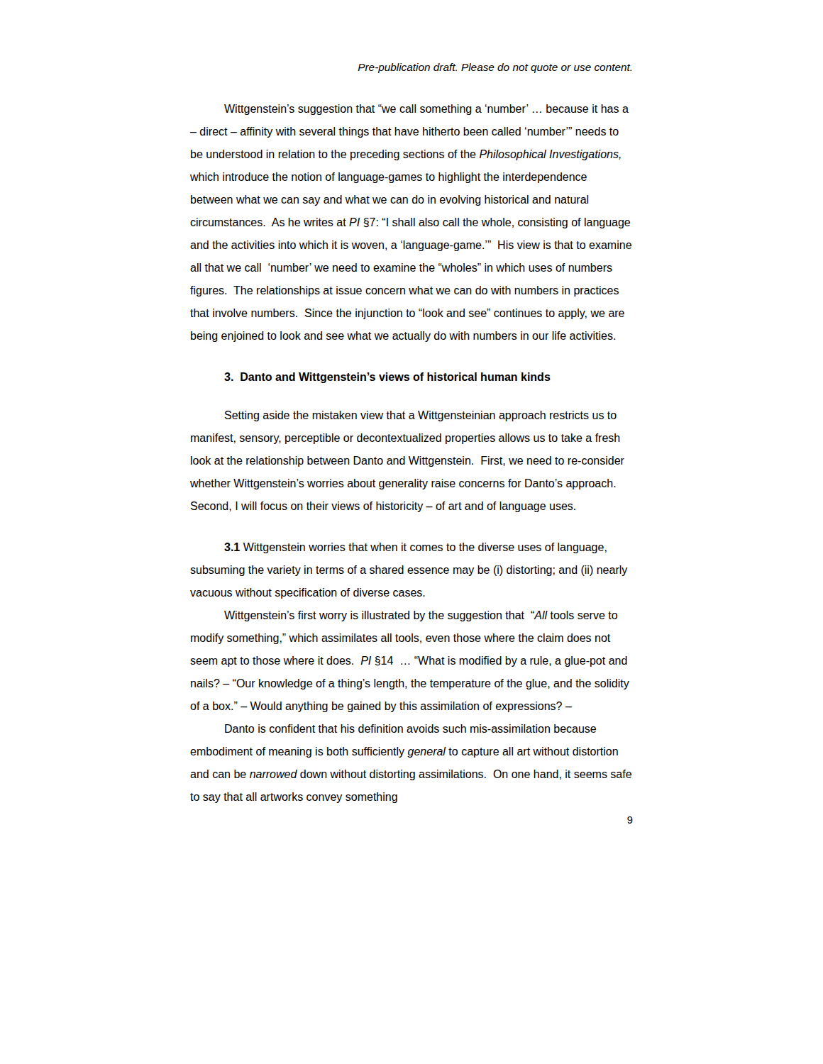Pre-publication draft. Please do not quote or use content.
Wittgenstein’s suggestion that “we call something a ‘number’ … because it has a – direct – affinity with several things that have hitherto been called ‘number’” needs to be understood in relation to the preceding sections of the Philosophical Investigations, which introduce the notion of language-games to highlight the interdependence between what we can say and what we can do in evolving historical and natural circumstances. As he writes at PI §7: “I shall also call the whole, consisting of language and the activities into which it is woven, a ‘language-game.’” His view is that to examine all that we call ‘number’ we need to examine the “wholes” in which uses of numbers figures. The relationships at issue concern what we can do with numbers in practices that involve numbers. Since the injunction to “look and see” continues to apply, we are being enjoined to look and see what we actually do with numbers in our life activities.
3. Danto and Wittgenstein’s views of historical human kinds
Setting aside the mistaken view that a Wittgensteinian approach restricts us to manifest, sensory, perceptible or decontextualized properties allows us to take a fresh look at the relationship between Danto and Wittgenstein. First, we need to re-consider whether Wittgenstein’s worries about generality raise concerns for Danto’s approach. Second, I will focus on their views of historicity – of art and of language uses.
3.1 Wittgenstein worries that when it comes to the diverse uses of language, subsuming the variety in terms of a shared essence may be (i) distorting; and (ii) nearly vacuous without specification of diverse cases.
Wittgenstein’s first worry is illustrated by the suggestion that “All tools serve to modify something,” which assimilates all tools, even those where the claim does not seem apt to those where it does. PI §14 … “What is modified by a rule, a glue-pot and nails? – “Our knowledge of a thing’s length, the temperature of the glue, and the solidity of a box.” – Would anything be gained by this assimilation of expressions? –
Danto is confident that his definition avoids such mis-assimilation because embodiment of meaning is both sufficiently general to capture all art without distortion and can be narrowed down without distorting assimilations. On one hand, it seems safe to say that all artworks convey something
9